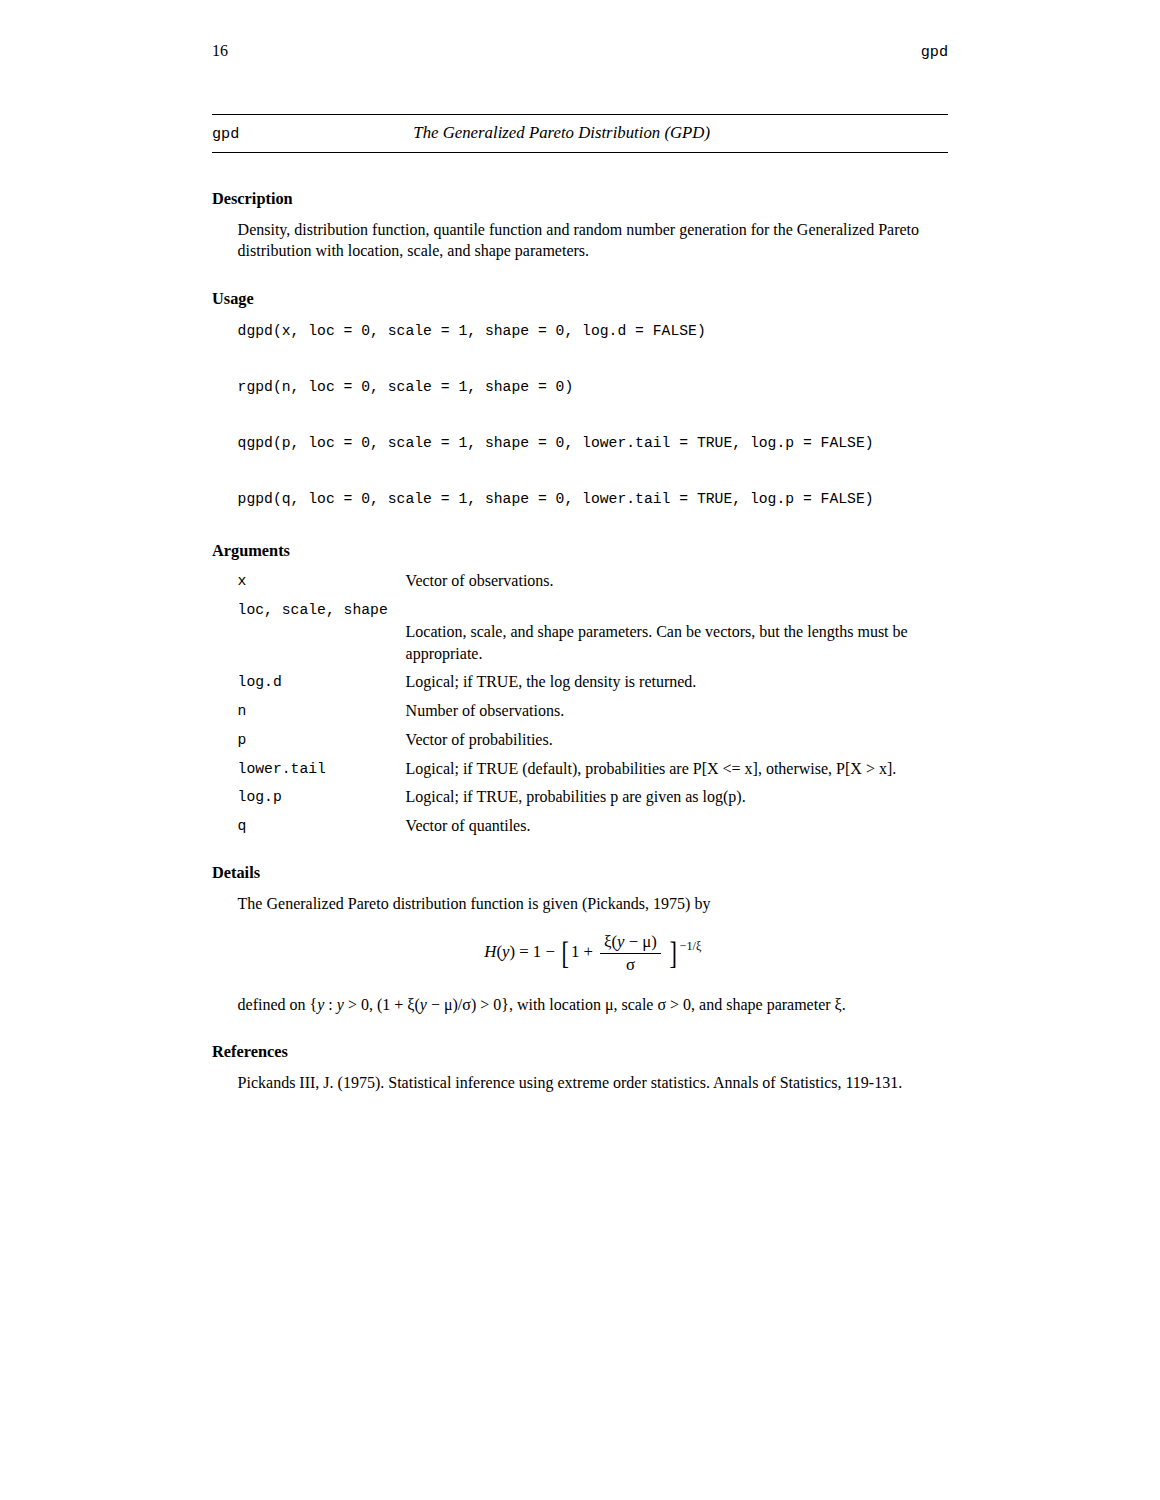16 gpd
gpd The Generalized Pareto Distribution (GPD)
Description
Density, distribution function, quantile function and random number generation for the Generalized Pareto distribution with location, scale, and shape parameters.
Usage
dgpd(x, loc = 0, scale = 1, shape = 0, log.d = FALSE)

rgpd(n, loc = 0, scale = 1, shape = 0)

qgpd(p, loc = 0, scale = 1, shape = 0, lower.tail = TRUE, log.p = FALSE)

pgpd(q, loc = 0, scale = 1, shape = 0, lower.tail = TRUE, log.p = FALSE)
Arguments
x
Vector of observations.
loc, scale, shape
Location, scale, and shape parameters. Can be vectors, but the lengths must be appropriate.
log.d
Logical; if TRUE, the log density is returned.
n
Number of observations.
p
Vector of probabilities.
lower.tail
Logical; if TRUE (default), probabilities are P[X <= x], otherwise, P[X > x].
log.p
Logical; if TRUE, probabilities p are given as log(p).
q
Vector of quantiles.
Details
The Generalized Pareto distribution function is given (Pickands, 1975) by
H(y) = 1 − [1 + ξ(y − μ) σ ]−1/ξ
defined on {y : y > 0, (1 + ξ(y − μ)/σ) > 0}, with location μ, scale σ > 0, and shape parameter ξ.
References
Pickands III, J. (1975). Statistical inference using extreme order statistics. Annals of Statistics, 119-131.